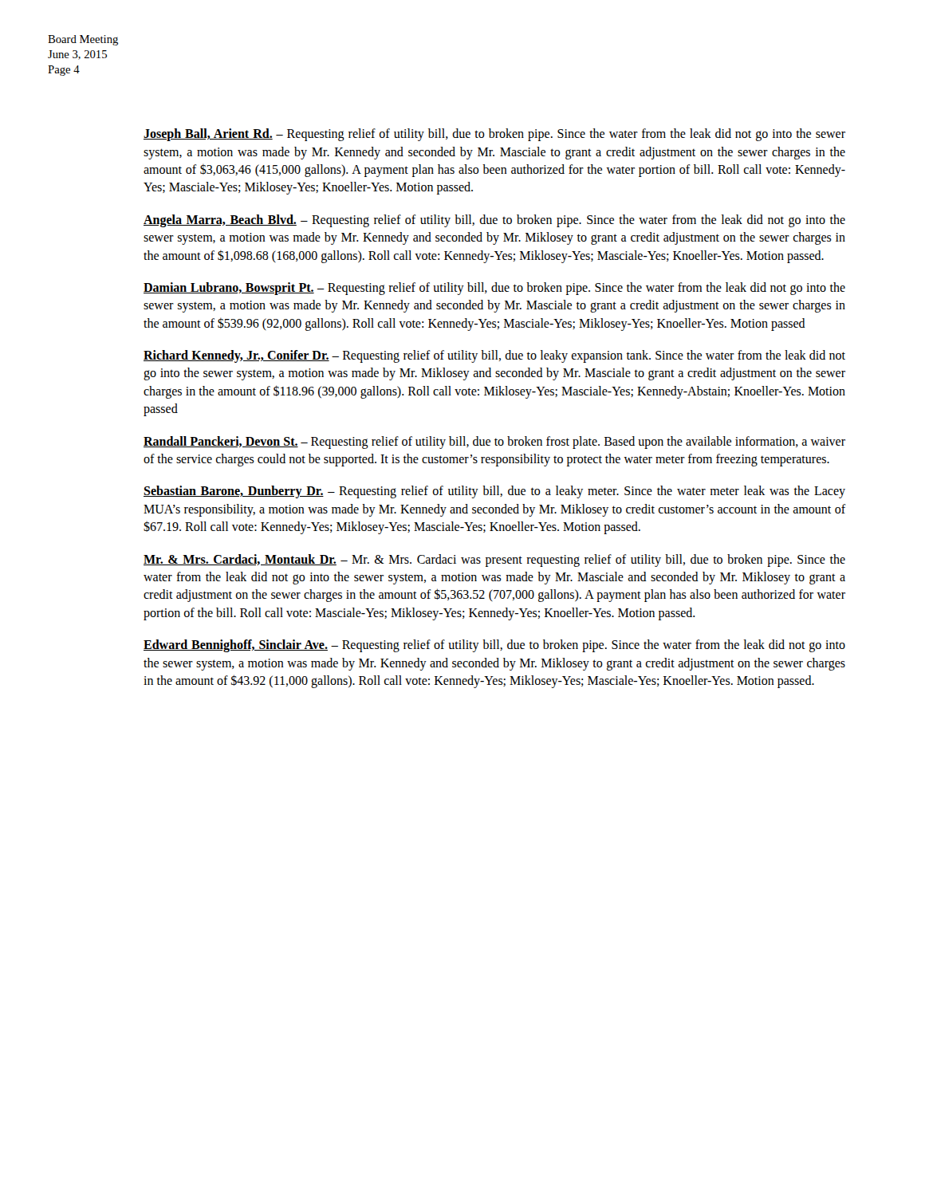Board Meeting
June 3, 2015
Page 4
Joseph Ball, Arient Rd. – Requesting relief of utility bill, due to broken pipe. Since the water from the leak did not go into the sewer system, a motion was made by Mr. Kennedy and seconded by Mr. Masciale to grant a credit adjustment on the sewer charges in the amount of $3,063,46 (415,000 gallons). A payment plan has also been authorized for the water portion of bill. Roll call vote: Kennedy-Yes; Masciale-Yes; Miklosey-Yes; Knoeller-Yes. Motion passed.
Angela Marra, Beach Blvd. – Requesting relief of utility bill, due to broken pipe. Since the water from the leak did not go into the sewer system, a motion was made by Mr. Kennedy and seconded by Mr. Miklosey to grant a credit adjustment on the sewer charges in the amount of $1,098.68 (168,000 gallons). Roll call vote: Kennedy-Yes; Miklosey-Yes; Masciale-Yes; Knoeller-Yes. Motion passed.
Damian Lubrano, Bowsprit Pt. – Requesting relief of utility bill, due to broken pipe. Since the water from the leak did not go into the sewer system, a motion was made by Mr. Kennedy and seconded by Mr. Masciale to grant a credit adjustment on the sewer charges in the amount of $539.96 (92,000 gallons). Roll call vote: Kennedy-Yes; Masciale-Yes; Miklosey-Yes; Knoeller-Yes. Motion passed
Richard Kennedy, Jr., Conifer Dr. – Requesting relief of utility bill, due to leaky expansion tank. Since the water from the leak did not go into the sewer system, a motion was made by Mr. Miklosey and seconded by Mr. Masciale to grant a credit adjustment on the sewer charges in the amount of $118.96 (39,000 gallons). Roll call vote: Miklosey-Yes; Masciale-Yes; Kennedy-Abstain; Knoeller-Yes. Motion passed
Randall Panckeri, Devon St. – Requesting relief of utility bill, due to broken frost plate. Based upon the available information, a waiver of the service charges could not be supported. It is the customer’s responsibility to protect the water meter from freezing temperatures.
Sebastian Barone, Dunberry Dr. – Requesting relief of utility bill, due to a leaky meter. Since the water meter leak was the Lacey MUA’s responsibility, a motion was made by Mr. Kennedy and seconded by Mr. Miklosey to credit customer’s account in the amount of $67.19. Roll call vote: Kennedy-Yes; Miklosey-Yes; Masciale-Yes; Knoeller-Yes. Motion passed.
Mr. & Mrs. Cardaci, Montauk Dr. – Mr. & Mrs. Cardaci was present requesting relief of utility bill, due to broken pipe. Since the water from the leak did not go into the sewer system, a motion was made by Mr. Masciale and seconded by Mr. Miklosey to grant a credit adjustment on the sewer charges in the amount of $5,363.52 (707,000 gallons). A payment plan has also been authorized for water portion of the bill. Roll call vote: Masciale-Yes; Miklosey-Yes; Kennedy-Yes; Knoeller-Yes. Motion passed.
Edward Bennighoff, Sinclair Ave. – Requesting relief of utility bill, due to broken pipe. Since the water from the leak did not go into the sewer system, a motion was made by Mr. Kennedy and seconded by Mr. Miklosey to grant a credit adjustment on the sewer charges in the amount of $43.92 (11,000 gallons). Roll call vote: Kennedy-Yes; Miklosey-Yes; Masciale-Yes; Knoeller-Yes. Motion passed.